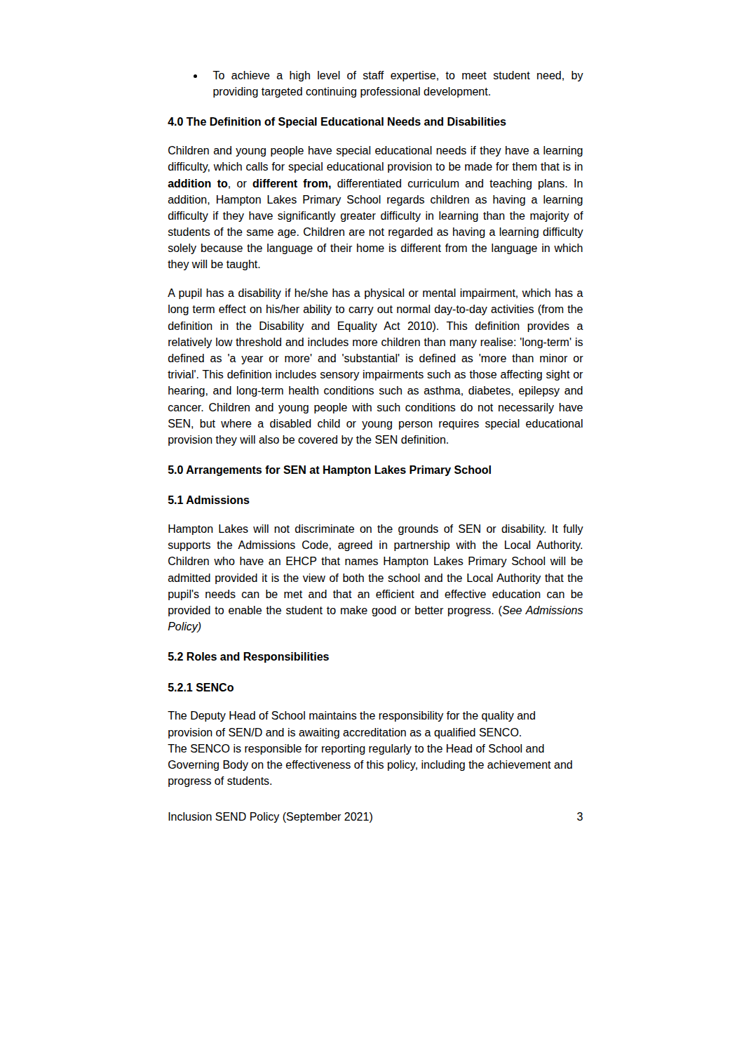To achieve a high level of staff expertise, to meet student need, by providing targeted continuing professional development.
4.0 The Definition of Special Educational Needs and Disabilities
Children and young people have special educational needs if they have a learning difficulty, which calls for special educational provision to be made for them that is in addition to, or different from, differentiated curriculum and teaching plans. In addition, Hampton Lakes Primary School regards children as having a learning difficulty if they have significantly greater difficulty in learning than the majority of students of the same age. Children are not regarded as having a learning difficulty solely because the language of their home is different from the language in which they will be taught.
A pupil has a disability if he/she has a physical or mental impairment, which has a long term effect on his/her ability to carry out normal day-to-day activities (from the definition in the Disability and Equality Act 2010). This definition provides a relatively low threshold and includes more children than many realise: 'long-term' is defined as 'a year or more' and 'substantial' is defined as 'more than minor or trivial'. This definition includes sensory impairments such as those affecting sight or hearing, and long-term health conditions such as asthma, diabetes, epilepsy and cancer. Children and young people with such conditions do not necessarily have SEN, but where a disabled child or young person requires special educational provision they will also be covered by the SEN definition.
5.0 Arrangements for SEN at Hampton Lakes Primary School
5.1 Admissions
Hampton Lakes will not discriminate on the grounds of SEN or disability. It fully supports the Admissions Code, agreed in partnership with the Local Authority. Children who have an EHCP that names Hampton Lakes Primary School will be admitted provided it is the view of both the school and the Local Authority that the pupil's needs can be met and that an efficient and effective education can be provided to enable the student to make good or better progress. (See Admissions Policy)
5.2 Roles and Responsibilities
5.2.1 SENCo
The Deputy Head of School maintains the responsibility for the quality and provision of SEN/D and is awaiting accreditation as a qualified SENCO.
The SENCO is responsible for reporting regularly to the Head of School and Governing Body on the effectiveness of this policy, including the achievement and progress of students.
Inclusion SEND Policy (September 2021) 3